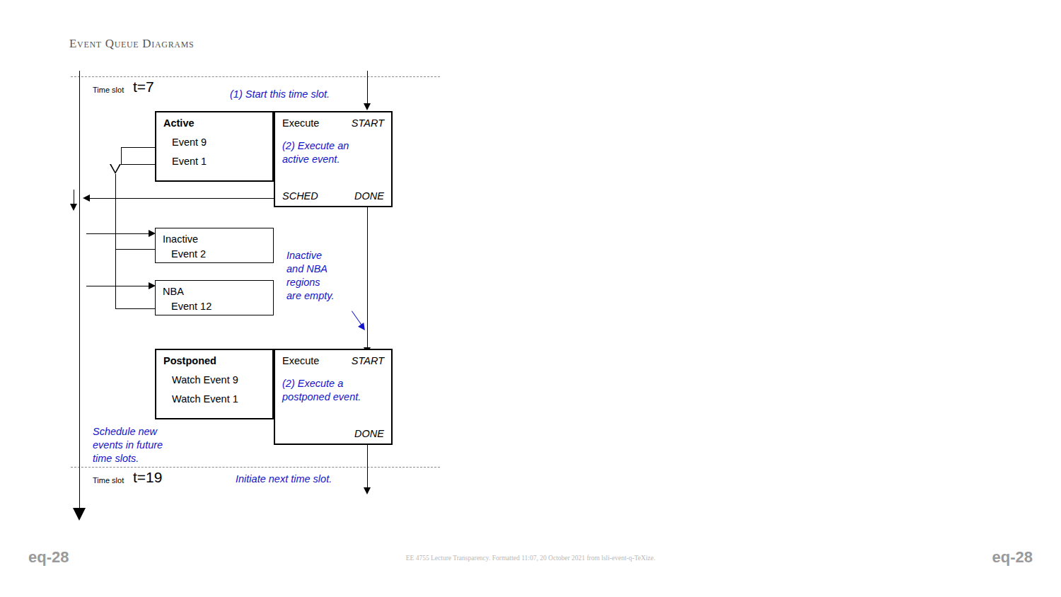Event Queue Diagrams
Time slot
t=7
Time slot
t=19
(1) Start this time slot.
Active Event 9 Event 1
Execute START (2) Execute an
active event. SCHED DONE
Inactive Event 2
NBA Event 12
Inactive
and NBA
regions
are empty.
Postponed Watch Event 9 Watch Event 1
Execute START (2) Execute a
postponed event. DONE
Schedule new
events in future
time slots.
Initiate next time slot.
eq-28
eq-28
EE 4755 Lecture Transparency. Formatted 11:07, 20 October 2021 from lsli-event-q-TeXize.